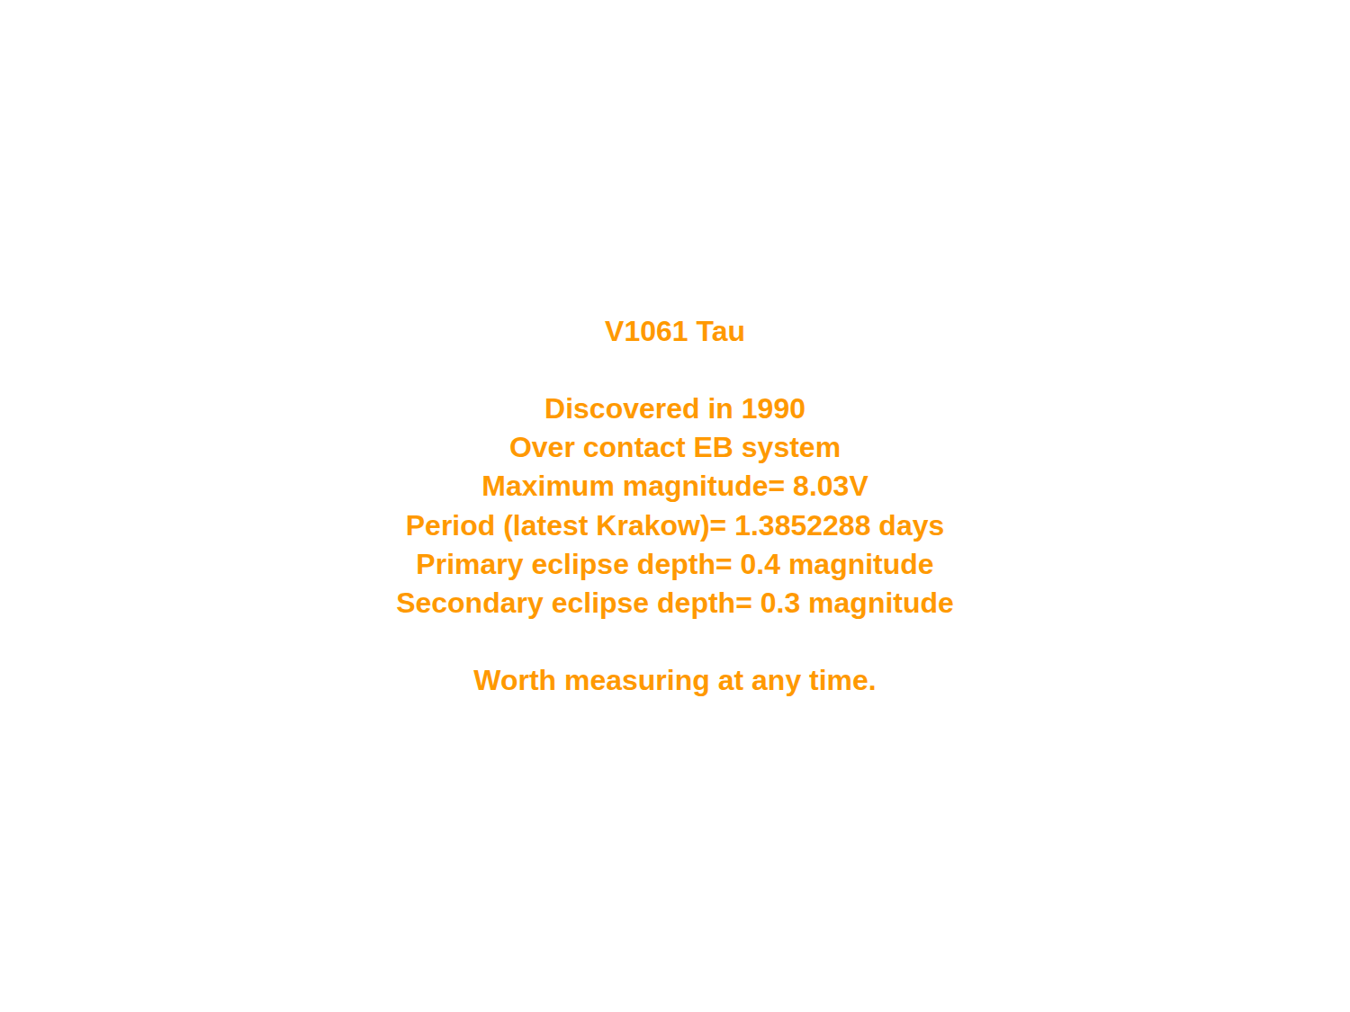V1061 Tau
Discovered in 1990
Over contact EB system
Maximum magnitude= 8.03V
Period (latest Krakow)= 1.3852288 days
Primary eclipse depth= 0.4 magnitude
Secondary eclipse depth= 0.3 magnitude
Worth measuring at any time.